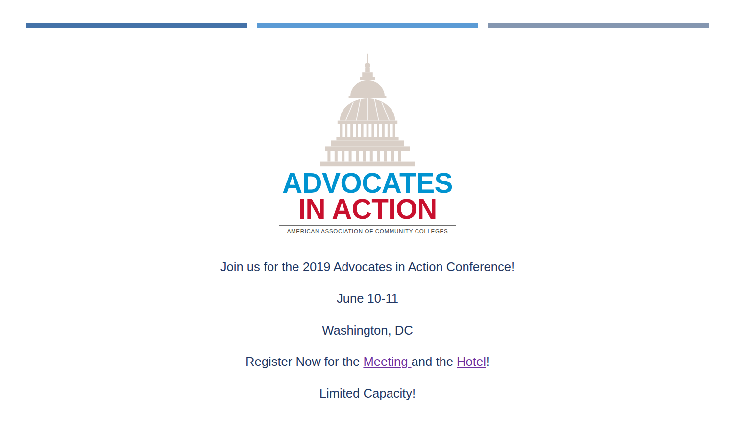ADVOCATES IN ACTION
American Association of Community Colleges
Join us for the 2019 Advocates in Action Conference!
June 10-11
Washington, DC
Register Now for the Meeting and the Hotel!
Limited Capacity!